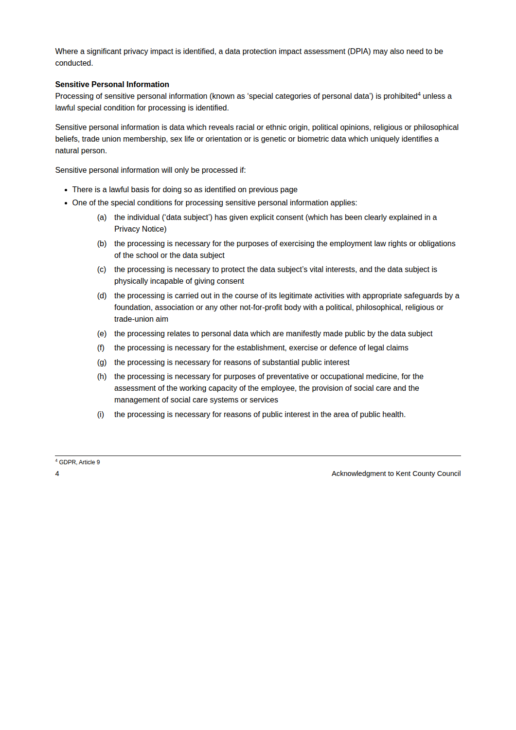Where a significant privacy impact is identified, a data protection impact assessment (DPIA) may also need to be conducted.
Sensitive Personal Information
Processing of sensitive personal information (known as ‘special categories of personal data’) is prohibited4 unless a lawful special condition for processing is identified.
Sensitive personal information is data which reveals racial or ethnic origin, political opinions, religious or philosophical beliefs, trade union membership, sex life or orientation or is genetic or biometric data which uniquely identifies a natural person.
Sensitive personal information will only be processed if:
There is a lawful basis for doing so as identified on previous page
One of the special conditions for processing sensitive personal information applies:
the individual (‘data subject’) has given explicit consent (which has been clearly explained in a Privacy Notice)
the processing is necessary for the purposes of exercising the employment law rights or obligations of the school or the data subject
the processing is necessary to protect the data subject’s vital interests, and the data subject is physically incapable of giving consent
the processing is carried out in the course of its legitimate activities with appropriate safeguards by a foundation, association or any other not-for-profit body with a political, philosophical, religious or trade-union aim
the processing relates to personal data which are manifestly made public by the data subject
the processing is necessary for the establishment, exercise or defence of legal claims
the processing is necessary for reasons of substantial public interest
the processing is necessary for purposes of preventative or occupational medicine, for the assessment of the working capacity of the employee, the provision of social care and the management of social care systems or services
the processing is necessary for reasons of public interest in the area of public health.
4 GDPR, Article 9
4 Acknowledgment to Kent County Council